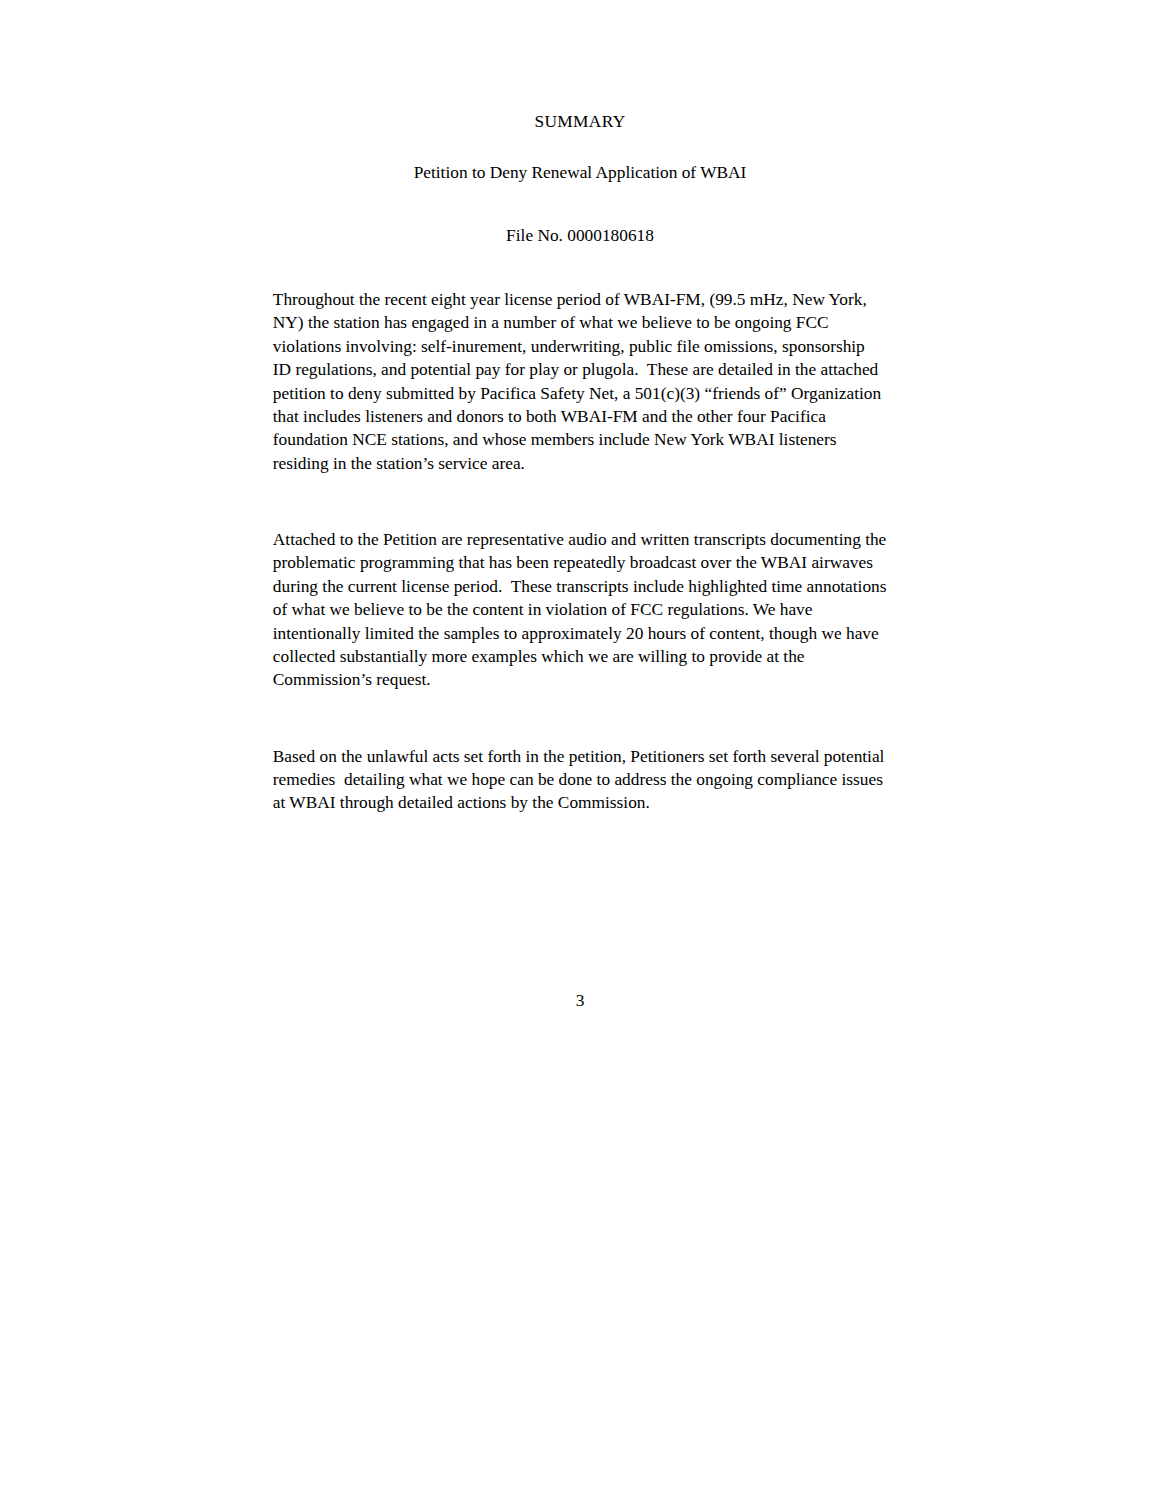SUMMARY
Petition to Deny Renewal Application of WBAI
File No. 0000180618
Throughout the recent eight year license period of WBAI-FM, (99.5 mHz, New York, NY) the station has engaged in a number of what we believe to be ongoing FCC violations involving: self-inurement, underwriting, public file omissions, sponsorship ID regulations, and potential pay for play or plugola. These are detailed in the attached petition to deny submitted by Pacifica Safety Net, a 501(c)(3) “friends of” Organization that includes listeners and donors to both WBAI-FM and the other four Pacifica foundation NCE stations, and whose members include New York WBAI listeners residing in the station’s service area.
Attached to the Petition are representative audio and written transcripts documenting the problematic programming that has been repeatedly broadcast over the WBAI airwaves during the current license period. These transcripts include highlighted time annotations of what we believe to be the content in violation of FCC regulations. We have intentionally limited the samples to approximately 20 hours of content, though we have collected substantially more examples which we are willing to provide at the Commission’s request.
Based on the unlawful acts set forth in the petition, Petitioners set forth several potential remedies detailing what we hope can be done to address the ongoing compliance issues at WBAI through detailed actions by the Commission.
3